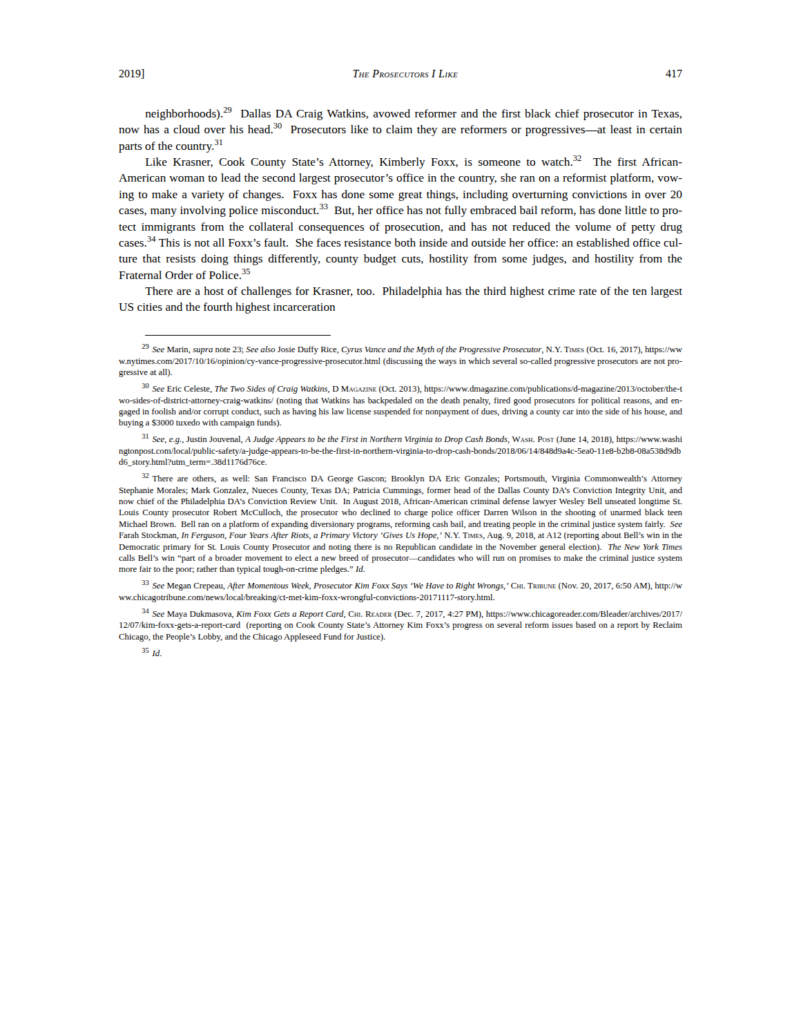2019] The Prosecutors I Like 417
neighborhoods).29 Dallas DA Craig Watkins, avowed reformer and the first black chief prosecutor in Texas, now has a cloud over his head.30 Prosecutors like to claim they are reformers or progressives—at least in certain parts of the country.31
Like Krasner, Cook County State’s Attorney, Kimberly Foxx, is someone to watch.32 The first African-American woman to lead the second largest prosecutor’s office in the country, she ran on a reformist platform, vowing to make a variety of changes. Foxx has done some great things, including overturning convictions in over 20 cases, many involving police misconduct.33 But, her office has not fully embraced bail reform, has done little to protect immigrants from the collateral consequences of prosecution, and has not reduced the volume of petty drug cases.34 This is not all Foxx’s fault. She faces resistance both inside and outside her office: an established office culture that resists doing things differently, county budget cuts, hostility from some judges, and hostility from the Fraternal Order of Police.35
There are a host of challenges for Krasner, too. Philadelphia has the third highest crime rate of the ten largest US cities and the fourth highest incarceration
29 See Marin, supra note 23; See also Josie Duffy Rice, Cyrus Vance and the Myth of the Progressive Prosecutor, N.Y. Times (Oct. 16, 2017), https://www.nytimes.com/2017/10/16/opinion/cy-vance-progressive-prosecutor.html (discussing the ways in which several so-called progressive prosecutors are not progressive at all).
30 See Eric Celeste, The Two Sides of Craig Watkins, D Magazine (Oct. 2013), https://www.dmagazine.com/publications/d-magazine/2013/october/the-two-sides-of-district-attorney-craig-watkins/ (noting that Watkins has backpedaled on the death penalty, fired good prosecutors for political reasons, and engaged in foolish and/or corrupt conduct, such as having his law license suspended for nonpayment of dues, driving a county car into the side of his house, and buying a $3000 tuxedo with campaign funds).
31 See, e.g., Justin Jouvenal, A Judge Appears to be the First in Northern Virginia to Drop Cash Bonds, Wash. Post (June 14, 2018), https://www.washingtonpost.com/local/public-safety/a-judge-appears-to-be-the-first-in-northern-virginia-to-drop-cash-bonds/2018/06/14/848d9a4c-5ea0-11e8-b2b8-08a538d9dbd6_story.html?utm_term=.38d1176d76ce.
32 There are others, as well: San Francisco DA George Gascon; Brooklyn DA Eric Gonzales; Portsmouth, Virginia Commonwealth’s Attorney Stephanie Morales; Mark Gonzalez, Nueces County, Texas DA; Patricia Cummings, former head of the Dallas County DA’s Conviction Integrity Unit, and now chief of the Philadelphia DA’s Conviction Review Unit. In August 2018, African-American criminal defense lawyer Wesley Bell unseated longtime St. Louis County prosecutor Robert McCulloch, the prosecutor who declined to charge police officer Darren Wilson in the shooting of unarmed black teen Michael Brown. Bell ran on a platform of expanding diversionary programs, reforming cash bail, and treating people in the criminal justice system fairly. See Farah Stockman, In Ferguson, Four Years After Riots, a Primary Victory ‘Gives Us Hope,’ N.Y. Times, Aug. 9, 2018, at A12 (reporting about Bell’s win in the Democratic primary for St. Louis County Prosecutor and noting there is no Republican candidate in the November general election). The New York Times calls Bell’s win “part of a broader movement to elect a new breed of prosecutor—candidates who will run on promises to make the criminal justice system more fair to the poor; rather than typical tough-on-crime pledges.” Id.
33 See Megan Crepeau, After Momentous Week, Prosecutor Kim Foxx Says ‘We Have to Right Wrongs,’ Chi. Tribune (Nov. 20, 2017, 6:50 AM), http://www.chicagotribune.com/news/local/breaking/ct-met-kim-foxx-wrongful-convictions-20171117-story.html.
34 See Maya Dukmasova, Kim Foxx Gets a Report Card, Chi. Reader (Dec. 7, 2017, 4:27 PM), https://www.chicagoreader.com/Bleader/archives/2017/12/07/kim-foxx-gets-a-report-card (reporting on Cook County State’s Attorney Kim Foxx’s progress on several reform issues based on a report by Reclaim Chicago, the People’s Lobby, and the Chicago Appleseed Fund for Justice).
35 Id.